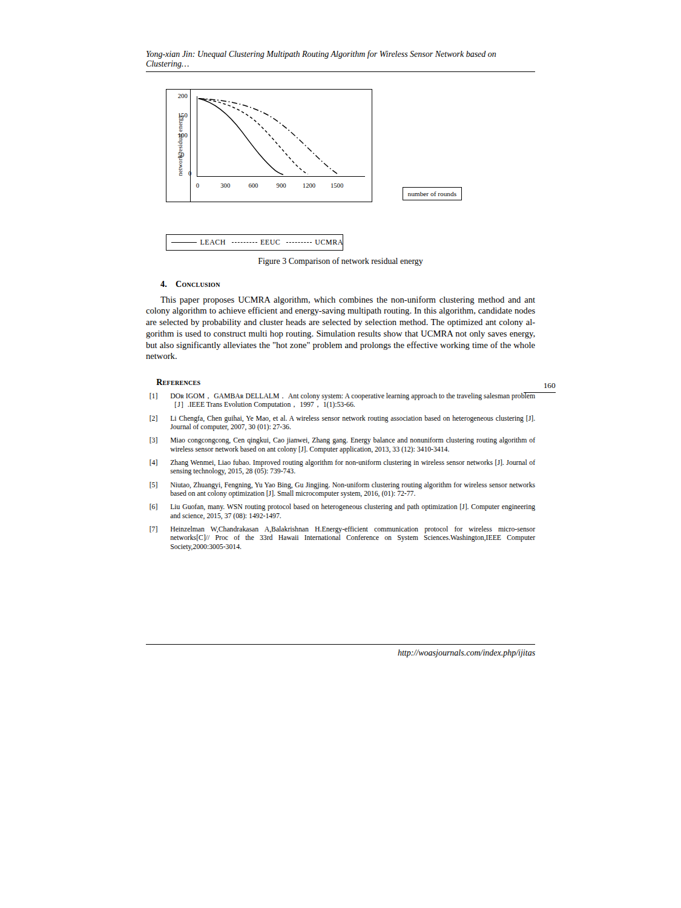Yong-xian Jin: Unequal Clustering Multipath Routing Algorithm for Wireless Sensor Network based on Clustering…
network residual energy
200
150
100
50
0
0
300
600
900
1200
1500
number of rounds
LEACH EEUC UCMRA
Figure 3 Comparison of network residual energy
4. Conclusion
This paper proposes UCMRA algorithm, which combines the non-uniform clustering method and ant colony algorithm to achieve efficient and energy-saving multipath routing. In this algorithm, candidate nodes are selected by probability and cluster heads are selected by selection method. The optimized ant colony algorithm is used to construct multi hop routing. Simulation results show that UCMRA not only saves energy, but also significantly alleviates the "hot zone" problem and prolongs the effective working time of the whole network.
References
[1] DOʀ IGOM， GAMBAʀ DELLALM． Ant colony system: A cooperative learning approach to the traveling salesman problem［J］.IEEE Trans Evolution Computation， 1997， 1(1):53-66.
[2] Li Chengfa, Chen guihai, Ye Mao, et al. A wireless sensor network routing association based on heterogeneous clustering [J]. Journal of computer, 2007, 30 (01): 27-36.
[3] Miao congcongcong, Cen qingkui, Cao jianwei, Zhang gang. Energy balance and nonuniform clustering routing algorithm of wireless sensor network based on ant colony [J]. Computer application, 2013, 33 (12): 3410-3414.
[4] Zhang Wenmei, Liao fubao. Improved routing algorithm for non-uniform clustering in wireless sensor networks [J]. Journal of sensing technology, 2015, 28 (05): 739-743.
[5] Niutao, Zhuangyi, Fengning, Yu Yao Bing, Gu Jingjing. Non-uniform clustering routing algorithm for wireless sensor networks based on ant colony optimization [J]. Small microcomputer system, 2016, (01): 72-77.
[6] Liu Guofan, many. WSN routing protocol based on heterogeneous clustering and path optimization [J]. Computer engineering and science, 2015, 37 (08): 1492-1497.
[7] Heinzelman W,Chandrakasan A,Balakrishnan H.Energy-efficient communication protocol for wireless micro-sensor networks[C]// Proc of the 33rd Hawaii International Conference on System Sciences.Washington,IEEE Computer Society,2000:3005-3014.
160
http://woasjournals.com/index.php/ijitas